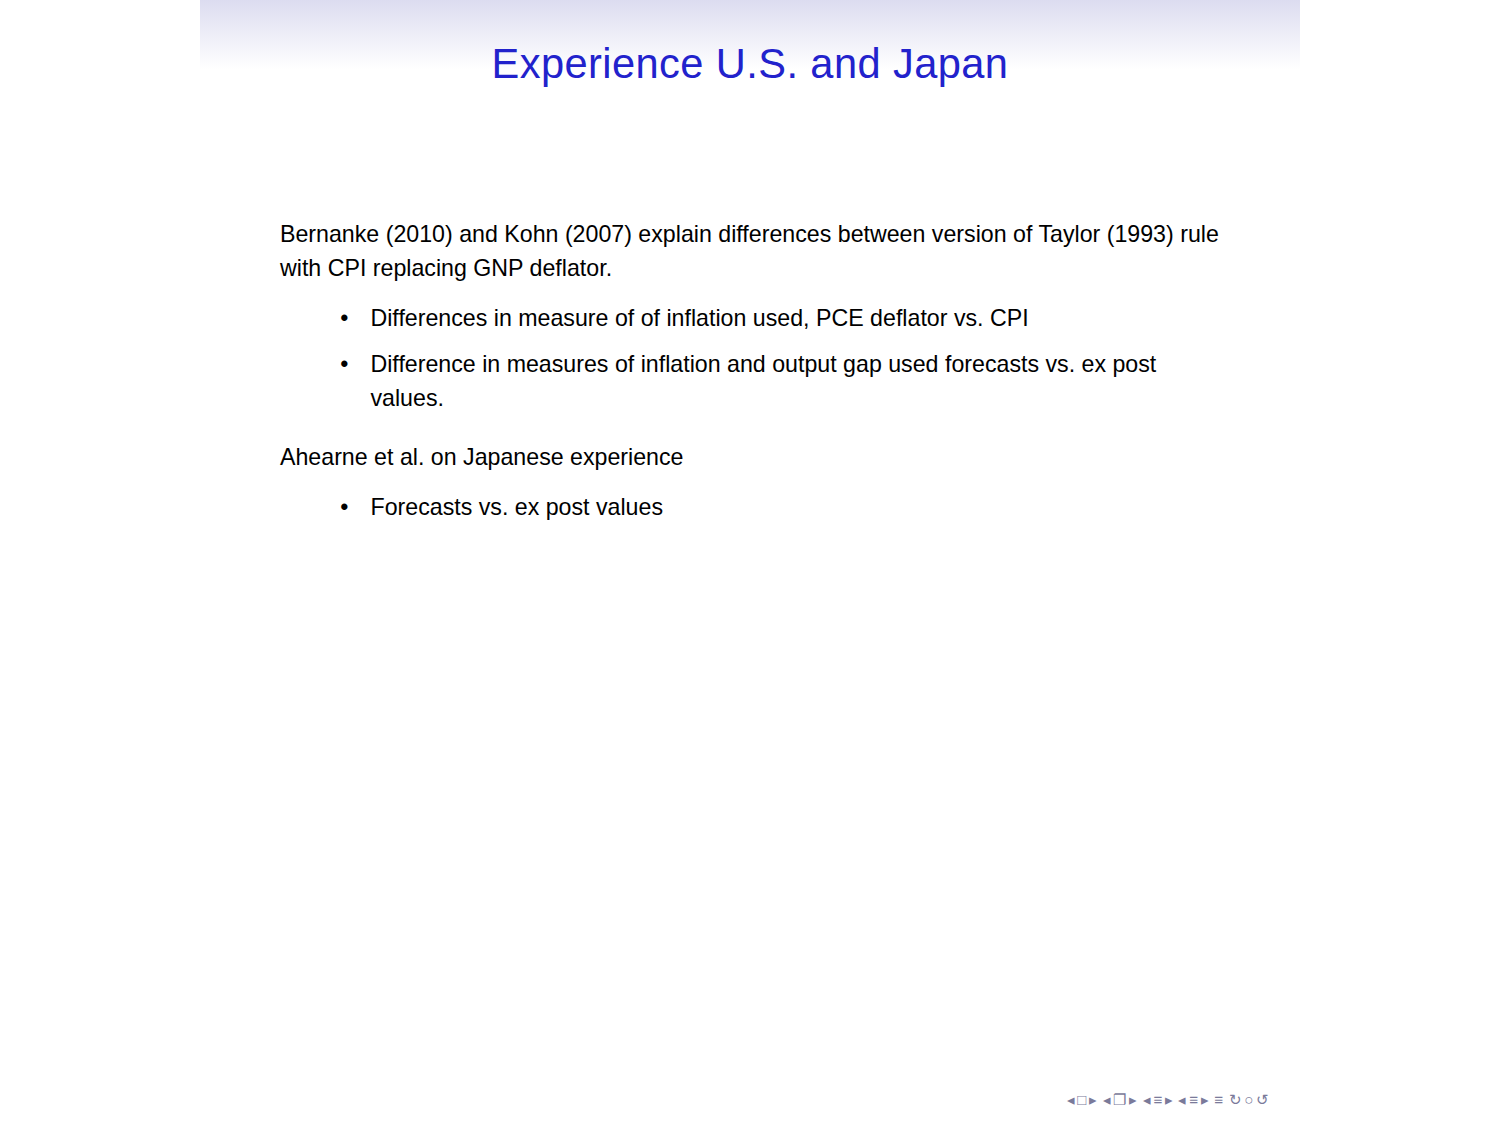Experience U.S. and Japan
Bernanke (2010) and Kohn (2007) explain differences between version of Taylor (1993) rule with CPI replacing GNP deflator.
Differences in measure of of inflation used, PCE deflator vs. CPI
Difference in measures of inflation and output gap used forecasts vs. ex post values.
Ahearne et al. on Japanese experience
Forecasts vs. ex post values
◂□▸◂❐▸◂≡▸◂≡▸≡↻○↺